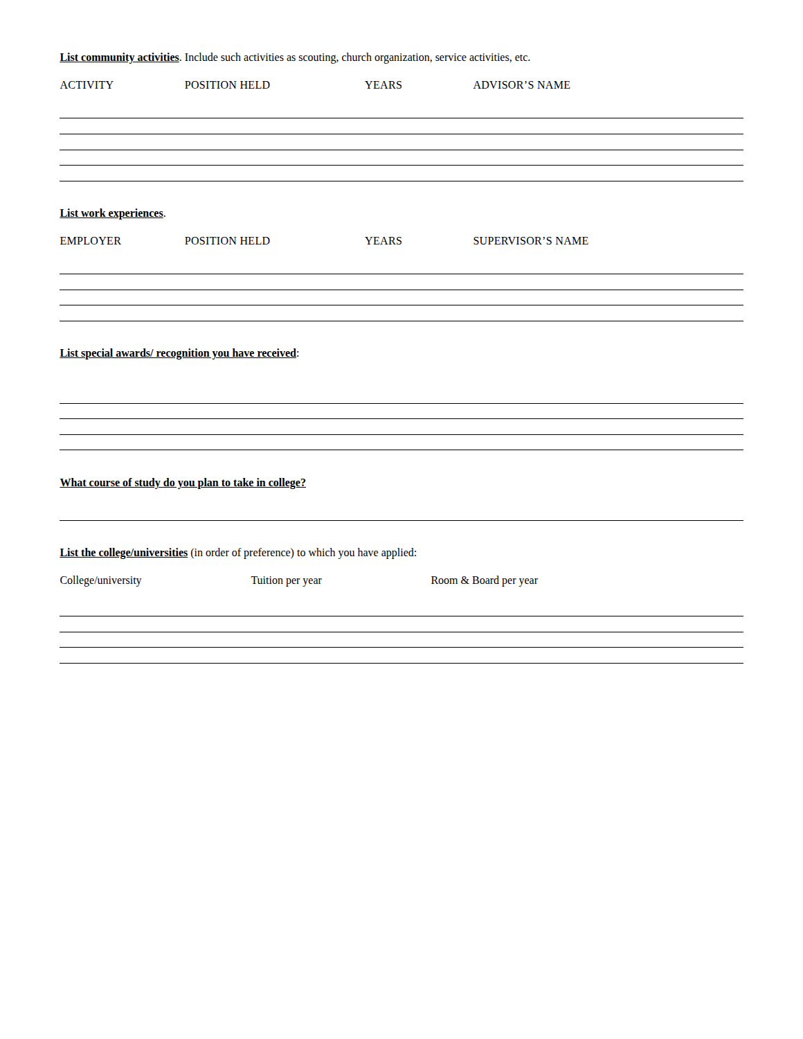List community activities. Include such activities as scouting, church organization, service activities, etc.
ACTIVITY POSITION HELD YEARS ADVISOR’S NAME
List work experiences.
EMPLOYER POSITION HELD YEARS SUPERVISOR’S NAME
List special awards/ recognition you have received:
What course of study do you plan to take in college?
List the college/universities (in order of preference) to which you have applied:
College/university Tuition per year Room & Board per year